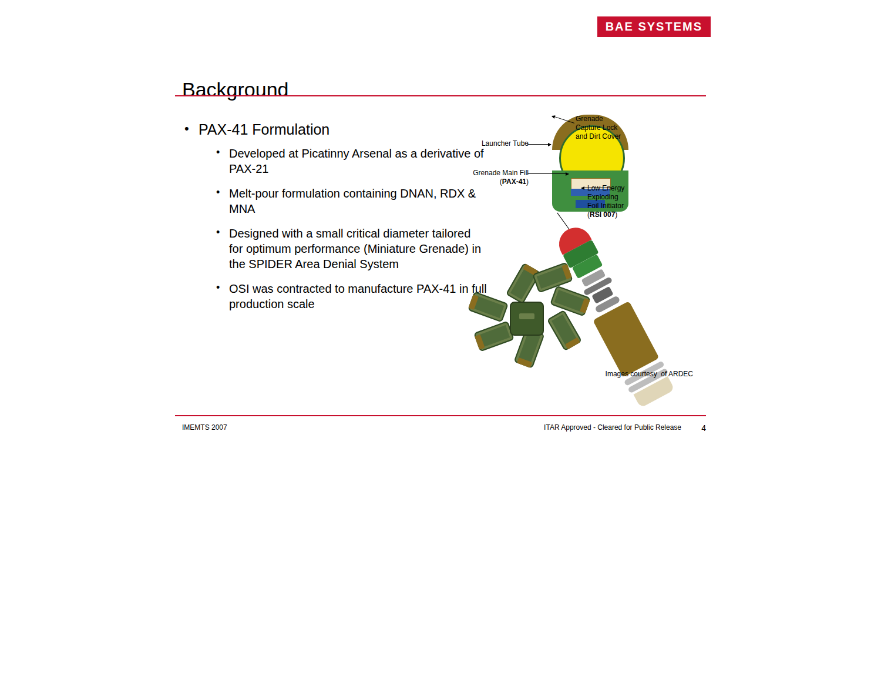BAE SYSTEMS
Background
PAX-41 Formulation
Developed at Picatinny Arsenal as a derivative of PAX-21
Melt-pour formulation containing DNAN, RDX & MNA
Designed with a small critical diameter tailored for optimum performance (Miniature Grenade) in the SPIDER Area Denial System
OSI was contracted to manufacture PAX-41 in full production scale
Grenade
Capture Lock
and Dirt Cover
Launcher Tube
Grenade Main Fill
(PAX-41)
Low Energy
Exploding
Foil Initiator
(RSI 007)
Images courtesy of ARDEC
IMEMTS 2007
ITAR Approved - Cleared for Public Release
4